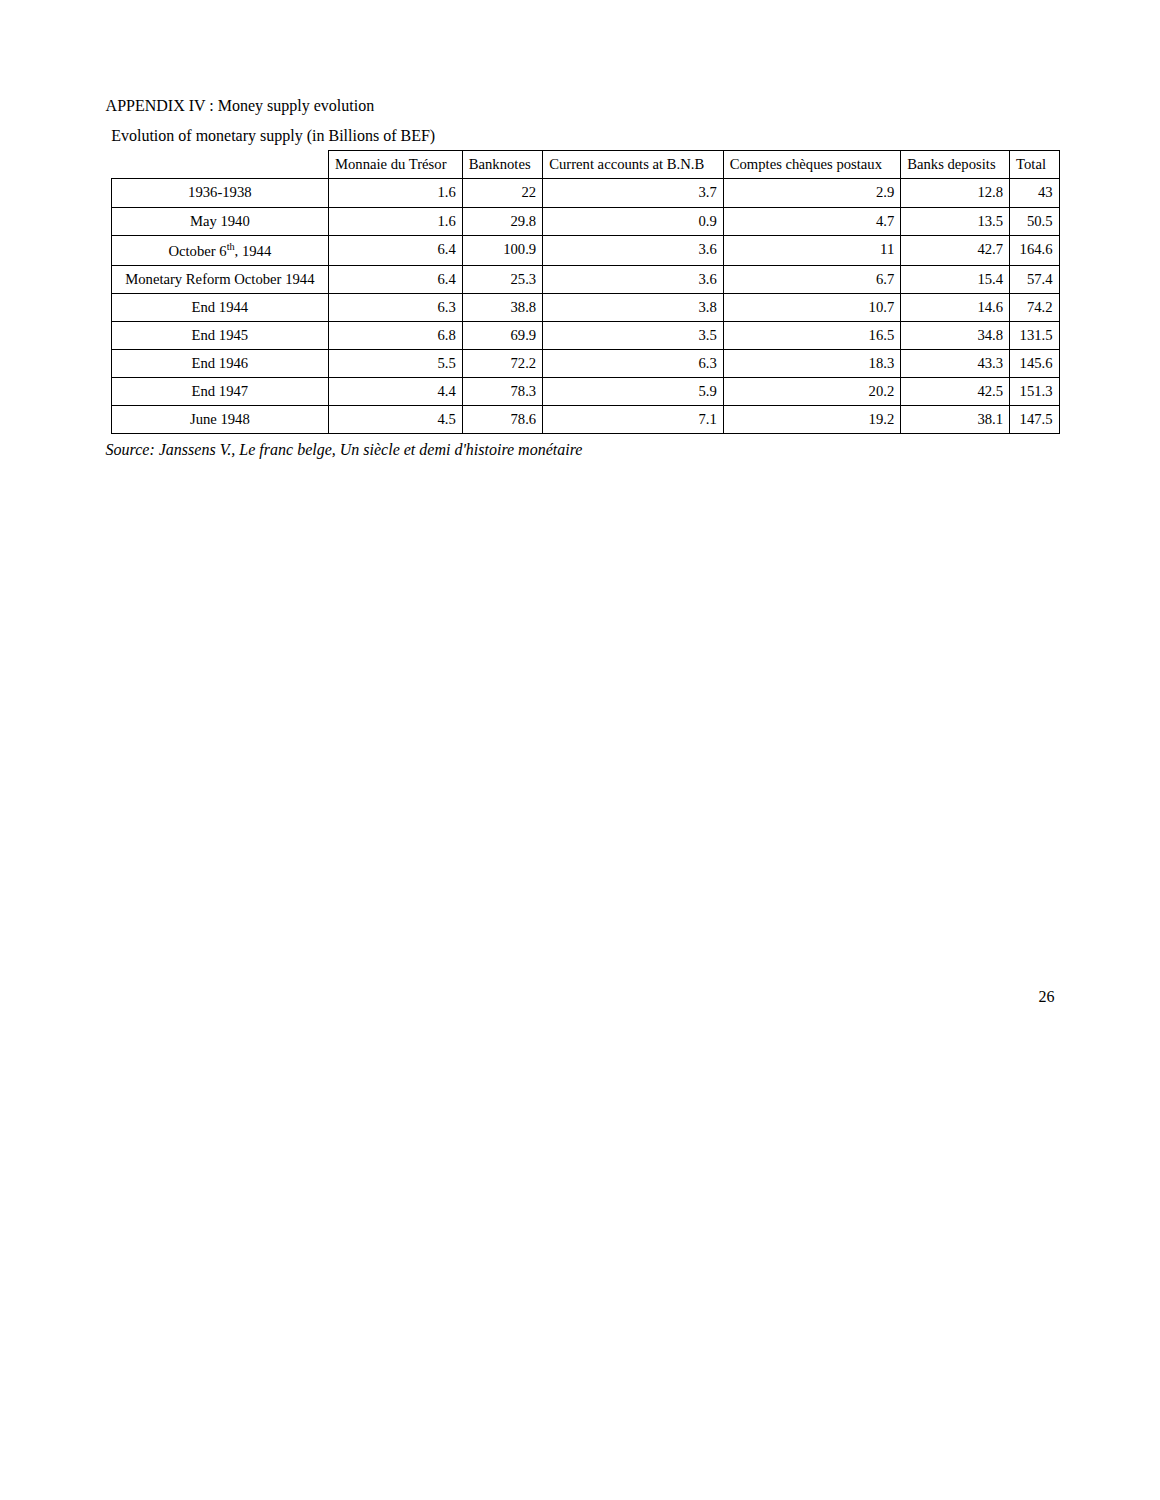APPENDIX IV : Money supply evolution
Evolution of monetary supply (in Billions of BEF)
| | Monnaie du Trésor | Banknotes | Current accounts at B.N.B | Comptes chèques postaux | Banks deposits | Total |
| --- | --- | --- | --- | --- | --- | --- |
| 1936-1938 | 1.6 | 22 | 3.7 | 2.9 | 12.8 | 43 |
| May 1940 | 1.6 | 29.8 | 0.9 | 4.7 | 13.5 | 50.5 |
| October 6 th , 1944 | 6.4 | 100.9 | 3.6 | 11 | 42.7 | 164.6 |
| Monetary Reform October 1944 | 6.4 | 25.3 | 3.6 | 6.7 | 15.4 | 57.4 |
| End 1944 | 6.3 | 38.8 | 3.8 | 10.7 | 14.6 | 74.2 |
| End 1945 | 6.8 | 69.9 | 3.5 | 16.5 | 34.8 | 131.5 |
| End 1946 | 5.5 | 72.2 | 6.3 | 18.3 | 43.3 | 145.6 |
| End 1947 | 4.4 | 78.3 | 5.9 | 20.2 | 42.5 | 151.3 |
| June 1948 | 4.5 | 78.6 | 7.1 | 19.2 | 38.1 | 147.5 |
Source: Janssens V., Le franc belge, Un siècle et demi d'histoire monétaire
26